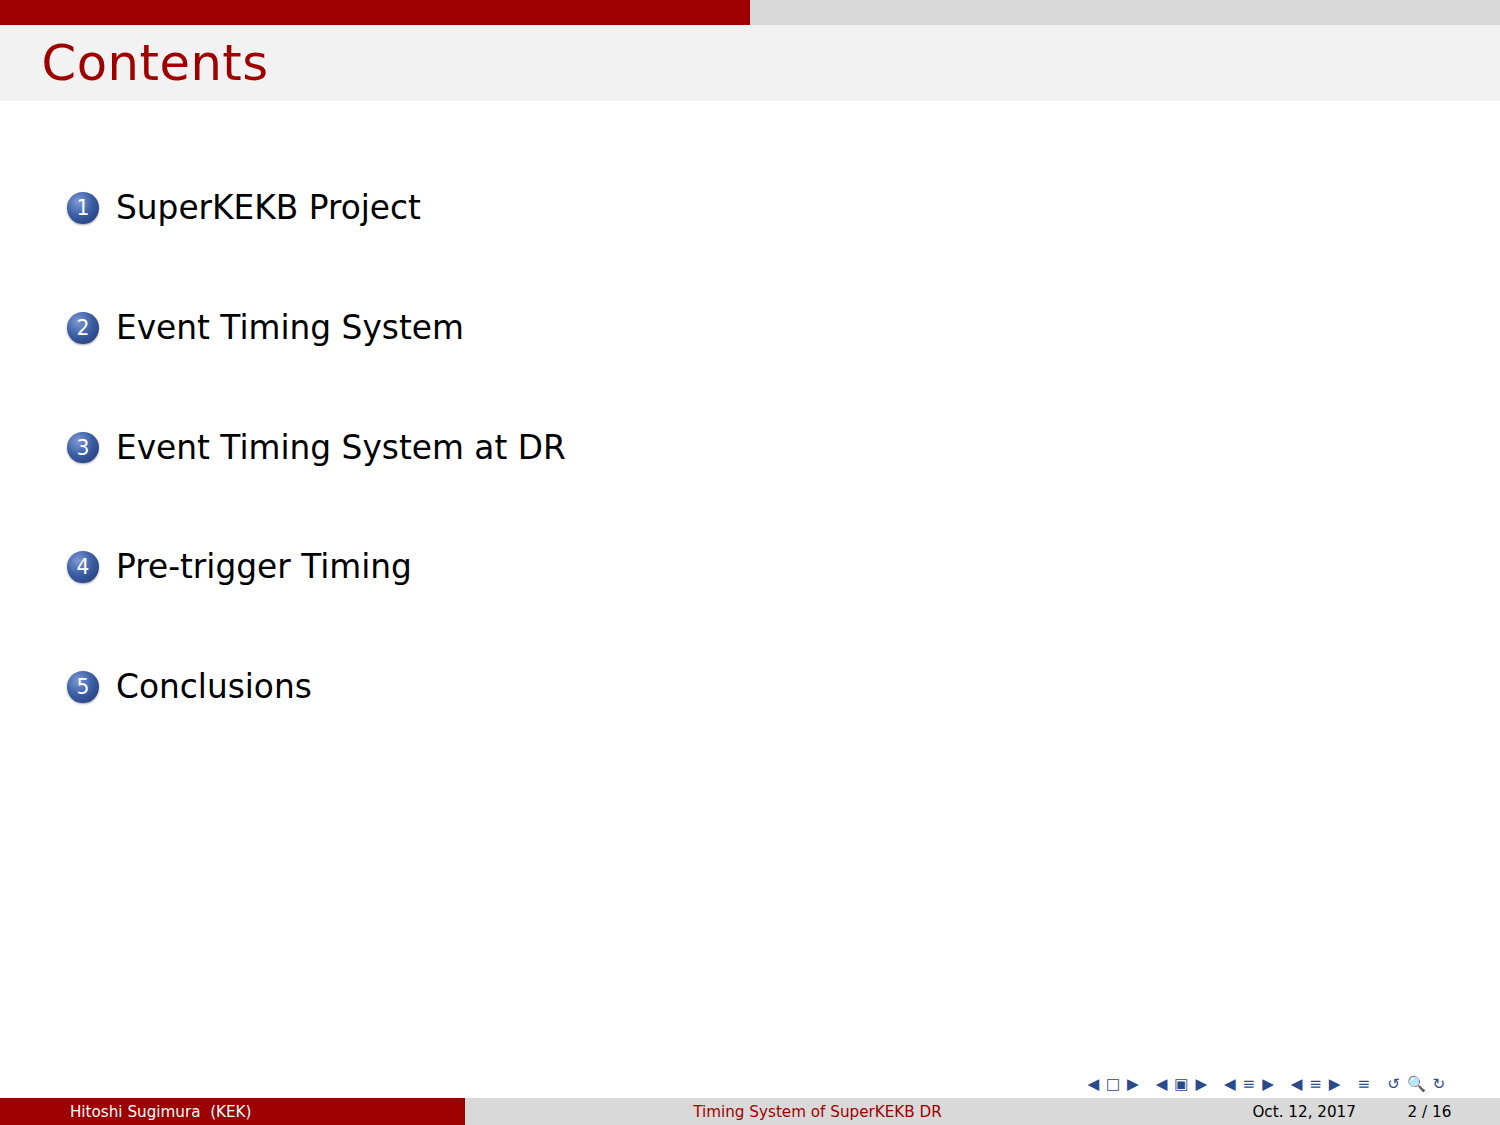Contents
1 SuperKEKB Project
2 Event Timing System
3 Event Timing System at DR
4 Pre-trigger Timing
5 Conclusions
◀□▶ ◀▣▶ ◀≡▶ ◀≡▶ ≡ ↺🔍↻
Hitoshi Sugimura (KEK)
Timing System of SuperKEKB DR
Oct. 12, 20172 / 16